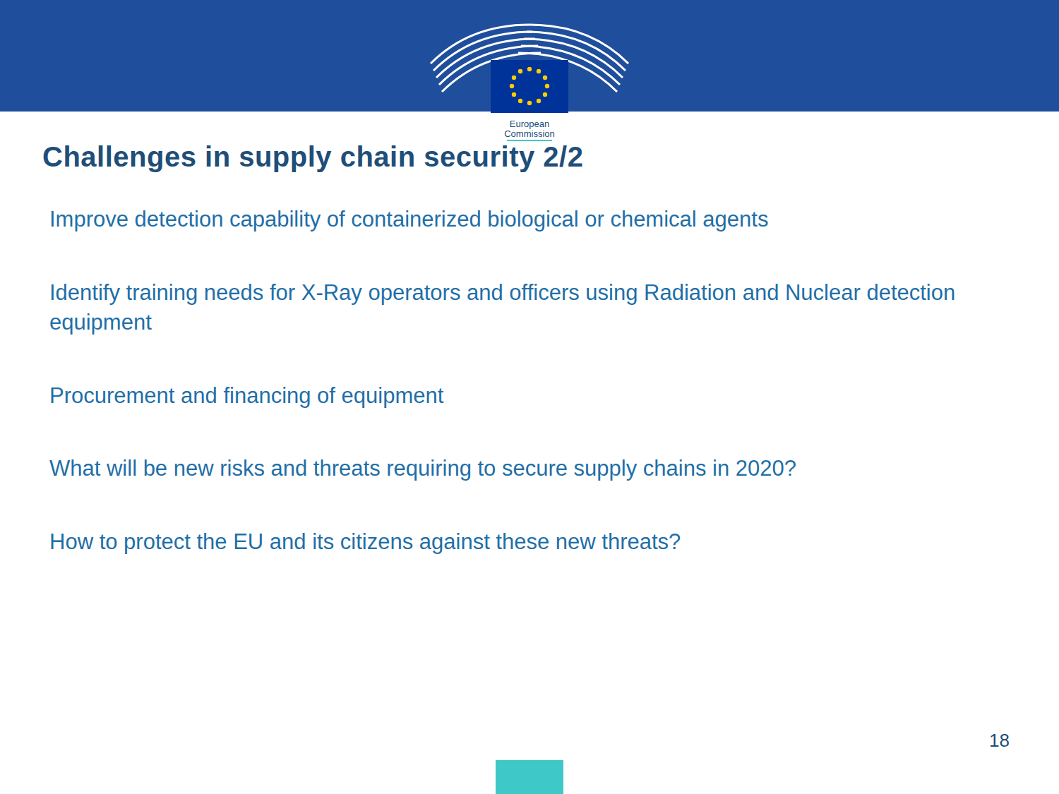Challenges in supply chain security 2/2
Improve detection capability of containerized biological or chemical agents
Identify training needs for X-Ray operators and officers using Radiation and Nuclear detection equipment
Procurement and financing of equipment
What will be new risks and threats requiring to secure supply chains in 2020?
How to protect the EU and its citizens against these new threats?
18